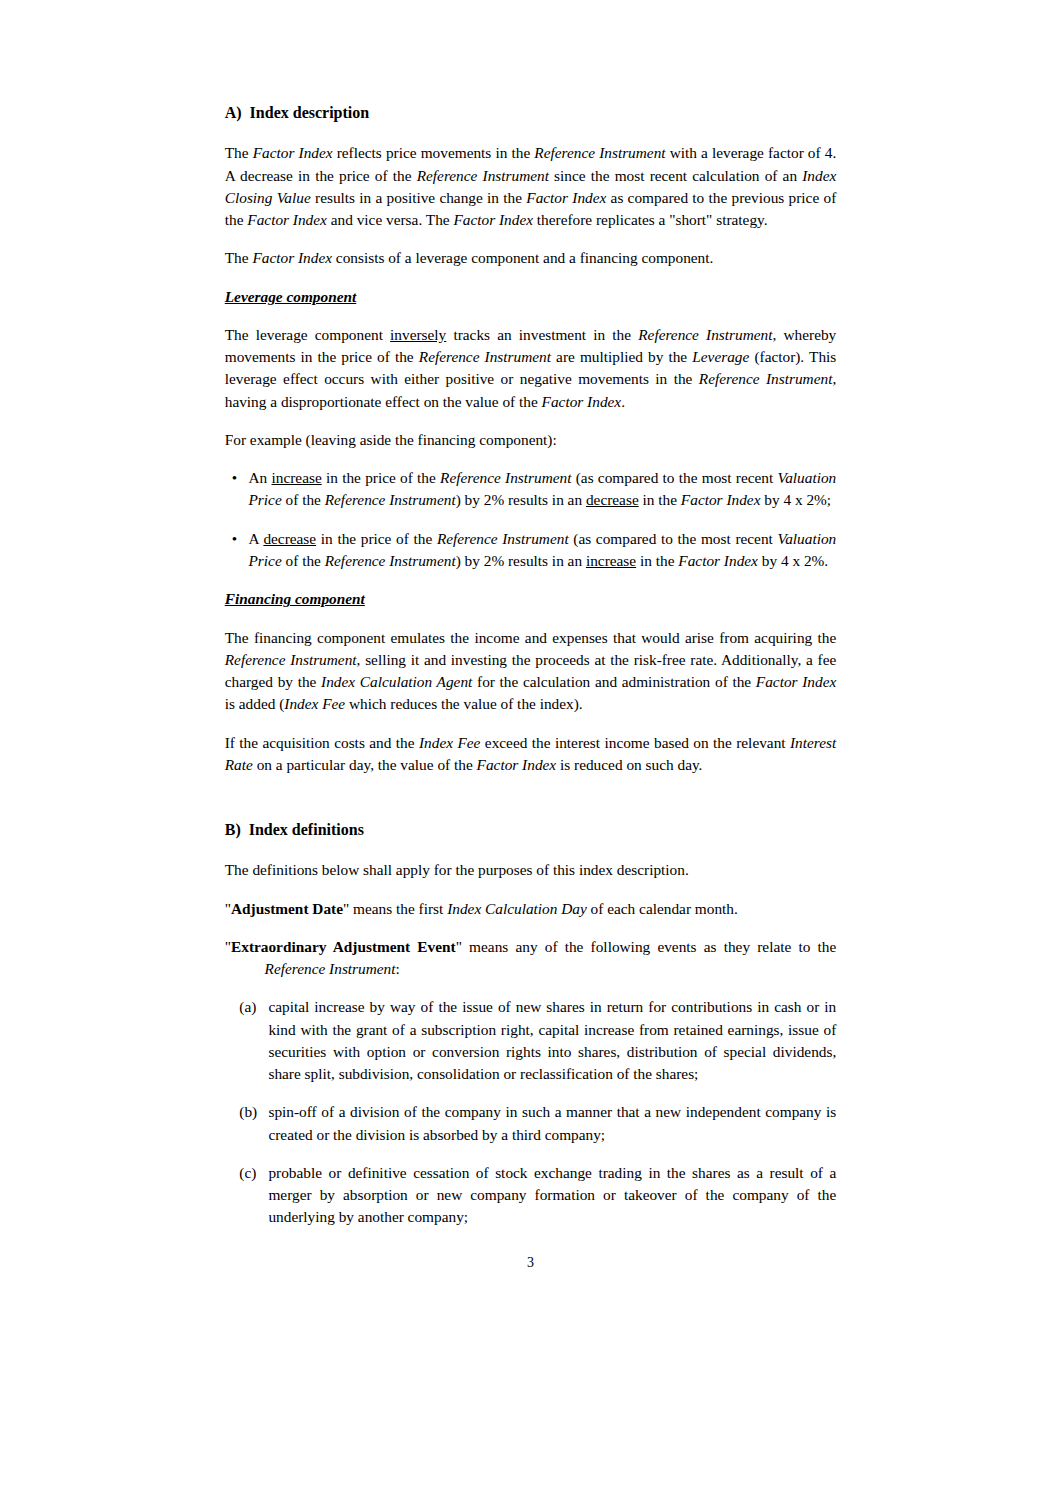A) Index description
The Factor Index reflects price movements in the Reference Instrument with a leverage factor of 4. A decrease in the price of the Reference Instrument since the most recent calculation of an Index Closing Value results in a positive change in the Factor Index as compared to the previous price of the Factor Index and vice versa. The Factor Index therefore replicates a "short" strategy.
The Factor Index consists of a leverage component and a financing component.
Leverage component
The leverage component inversely tracks an investment in the Reference Instrument, whereby movements in the price of the Reference Instrument are multiplied by the Leverage (factor). This leverage effect occurs with either positive or negative movements in the Reference Instrument, having a disproportionate effect on the value of the Factor Index.
For example (leaving aside the financing component):
An increase in the price of the Reference Instrument (as compared to the most recent Valuation Price of the Reference Instrument) by 2% results in an decrease in the Factor Index by 4 x 2%;
A decrease in the price of the Reference Instrument (as compared to the most recent Valuation Price of the Reference Instrument) by 2% results in an increase in the Factor Index by 4 x 2%.
Financing component
The financing component emulates the income and expenses that would arise from acquiring the Reference Instrument, selling it and investing the proceeds at the risk-free rate. Additionally, a fee charged by the Index Calculation Agent for the calculation and administration of the Factor Index is added (Index Fee which reduces the value of the index).
If the acquisition costs and the Index Fee exceed the interest income based on the relevant Interest Rate on a particular day, the value of the Factor Index is reduced on such day.
B) Index definitions
The definitions below shall apply for the purposes of this index description.
"Adjustment Date" means the first Index Calculation Day of each calendar month.
"Extraordinary Adjustment Event" means any of the following events as they relate to the Reference Instrument:
capital increase by way of the issue of new shares in return for contributions in cash or in kind with the grant of a subscription right, capital increase from retained earnings, issue of securities with option or conversion rights into shares, distribution of special dividends, share split, subdivision, consolidation or reclassification of the shares;
spin-off of a division of the company in such a manner that a new independent company is created or the division is absorbed by a third company;
probable or definitive cessation of stock exchange trading in the shares as a result of a merger by absorption or new company formation or takeover of the company of the underlying by another company;
3